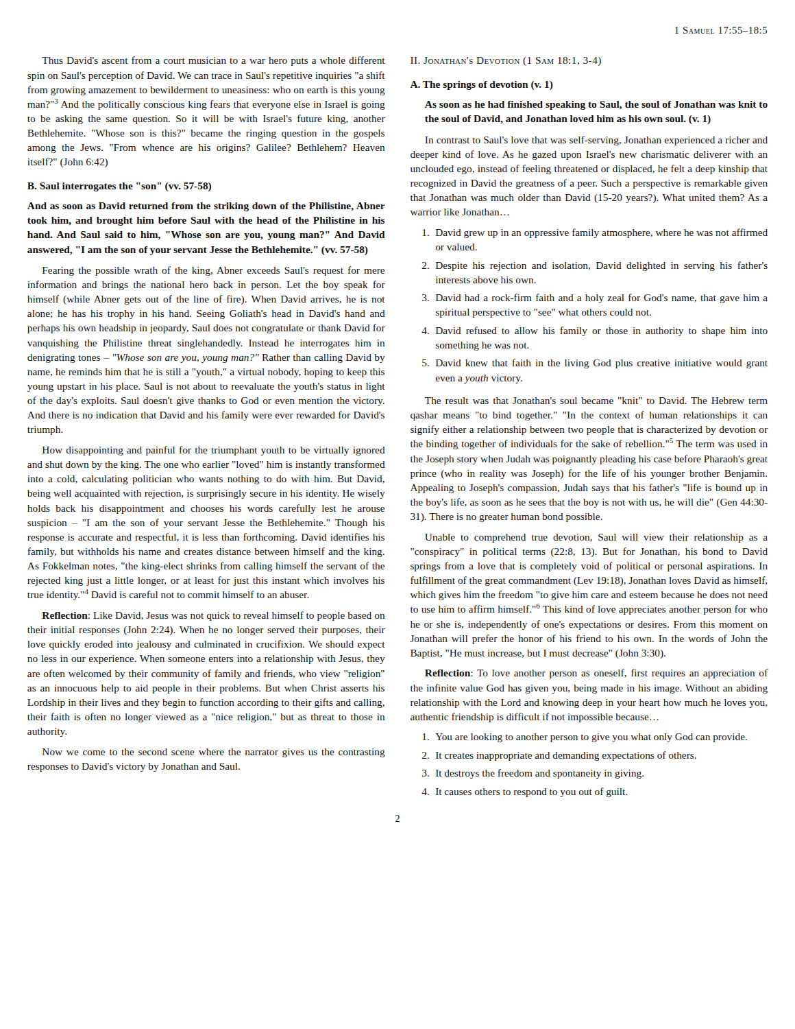1 Samuel 17:55–18:5
Thus David's ascent from a court musician to a war hero puts a whole different spin on Saul's perception of David. We can trace in Saul's repetitive inquiries "a shift from growing amazement to bewilderment to uneasiness: who on earth is this young man?"3 And the politically conscious king fears that everyone else in Israel is going to be asking the same question. So it will be with Israel's future king, another Bethlehemite. "Whose son is this?" became the ringing question in the gospels among the Jews. "From whence are his origins? Galilee? Bethlehem? Heaven itself?" (John 6:42)
B. Saul interrogates the "son" (vv. 57-58)
And as soon as David returned from the striking down of the Philistine, Abner took him, and brought him before Saul with the head of the Philistine in his hand. And Saul said to him, "Whose son are you, young man?" And David answered, "I am the son of your servant Jesse the Bethlehemite." (vv. 57-58)
Fearing the possible wrath of the king, Abner exceeds Saul's request for mere information and brings the national hero back in person. Let the boy speak for himself (while Abner gets out of the line of fire). When David arrives, he is not alone; he has his trophy in his hand. Seeing Goliath's head in David's hand and perhaps his own headship in jeopardy, Saul does not congratulate or thank David for vanquishing the Philistine threat singlehandedly. Instead he interrogates him in denigrating tones – "Whose son are you, young man?" Rather than calling David by name, he reminds him that he is still a "youth," a virtual nobody, hoping to keep this young upstart in his place. Saul is not about to reevaluate the youth's status in light of the day's exploits. Saul doesn't give thanks to God or even mention the victory. And there is no indication that David and his family were ever rewarded for David's triumph.
How disappointing and painful for the triumphant youth to be virtually ignored and shut down by the king. The one who earlier "loved" him is instantly transformed into a cold, calculating politician who wants nothing to do with him. But David, being well acquainted with rejection, is surprisingly secure in his identity. He wisely holds back his disappointment and chooses his words carefully lest he arouse suspicion – "I am the son of your servant Jesse the Bethlehemite." Though his response is accurate and respectful, it is less than forthcoming. David identifies his family, but withholds his name and creates distance between himself and the king. As Fokkelman notes, "the king-elect shrinks from calling himself the servant of the rejected king just a little longer, or at least for just this instant which involves his true identity."4 David is careful not to commit himself to an abuser.
Reflection: Like David, Jesus was not quick to reveal himself to people based on their initial responses (John 2:24). When he no longer served their purposes, their love quickly eroded into jealousy and culminated in crucifixion. We should expect no less in our experience. When someone enters into a relationship with Jesus, they are often welcomed by their community of family and friends, who view "religion" as an innocuous help to aid people in their problems. But when Christ asserts his Lordship in their lives and they begin to function according to their gifts and calling, their faith is often no longer viewed as a "nice religion," but as threat to those in authority.
Now we come to the second scene where the narrator gives us the contrasting responses to David's victory by Jonathan and Saul.
II. Jonathan's Devotion (1 Sam 18:1, 3-4)
A. The springs of devotion (v. 1)
As soon as he had finished speaking to Saul, the soul of Jonathan was knit to the soul of David, and Jonathan loved him as his own soul. (v. 1)
In contrast to Saul's love that was self-serving, Jonathan experienced a richer and deeper kind of love. As he gazed upon Israel's new charismatic deliverer with an unclouded ego, instead of feeling threatened or displaced, he felt a deep kinship that recognized in David the greatness of a peer. Such a perspective is remarkable given that Jonathan was much older than David (15-20 years?). What united them? As a warrior like Jonathan…
David grew up in an oppressive family atmosphere, where he was not affirmed or valued.
Despite his rejection and isolation, David delighted in serving his father's interests above his own.
David had a rock-firm faith and a holy zeal for God's name, that gave him a spiritual perspective to "see" what others could not.
David refused to allow his family or those in authority to shape him into something he was not.
David knew that faith in the living God plus creative initiative would grant even a youth victory.
The result was that Jonathan's soul became "knit" to David. The Hebrew term qashar means "to bind together." "In the context of human relationships it can signify either a relationship between two people that is characterized by devotion or the binding together of individuals for the sake of rebellion."5 The term was used in the Joseph story when Judah was poignantly pleading his case before Pharaoh's great prince (who in reality was Joseph) for the life of his younger brother Benjamin. Appealing to Joseph's compassion, Judah says that his father's "life is bound up in the boy's life, as soon as he sees that the boy is not with us, he will die" (Gen 44:30-31). There is no greater human bond possible.
Unable to comprehend true devotion, Saul will view their relationship as a "conspiracy" in political terms (22:8, 13). But for Jonathan, his bond to David springs from a love that is completely void of political or personal aspirations. In fulfillment of the great commandment (Lev 19:18), Jonathan loves David as himself, which gives him the freedom "to give him care and esteem because he does not need to use him to affirm himself."6 This kind of love appreciates another person for who he or she is, independently of one's expectations or desires. From this moment on Jonathan will prefer the honor of his friend to his own. In the words of John the Baptist, "He must increase, but I must decrease" (John 3:30).
Reflection: To love another person as oneself, first requires an appreciation of the infinite value God has given you, being made in his image. Without an abiding relationship with the Lord and knowing deep in your heart how much he loves you, authentic friendship is difficult if not impossible because…
You are looking to another person to give you what only God can provide.
It creates inappropriate and demanding expectations of others.
It destroys the freedom and spontaneity in giving.
It causes others to respond to you out of guilt.
2